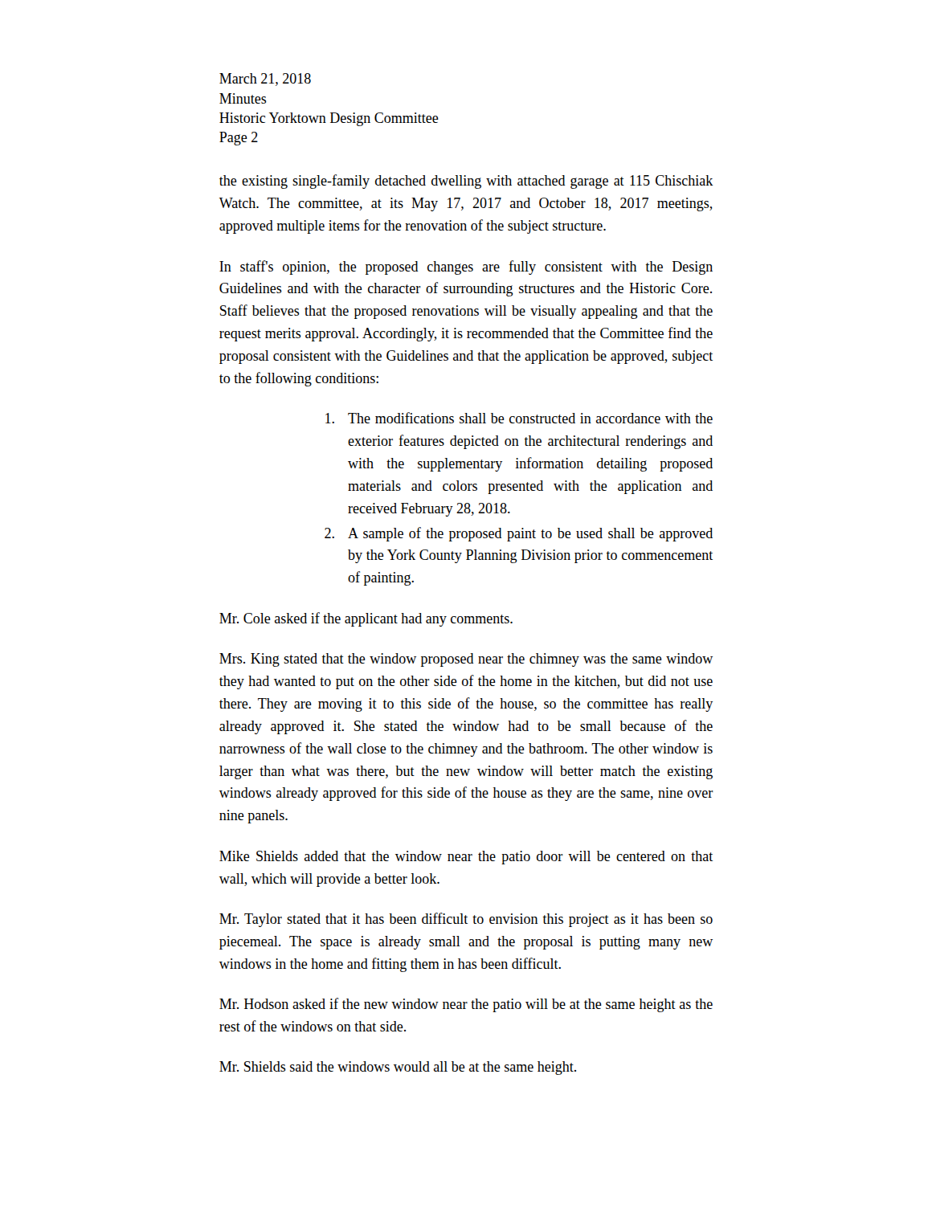March 21, 2018
Minutes
Historic Yorktown Design Committee
Page 2
the existing single-family detached dwelling with attached garage at 115 Chischiak Watch. The committee, at its May 17, 2017 and October 18, 2017 meetings, approved multiple items for the renovation of the subject structure.
In staff's opinion, the proposed changes are fully consistent with the Design Guidelines and with the character of surrounding structures and the Historic Core. Staff believes that the proposed renovations will be visually appealing and that the request merits approval. Accordingly, it is recommended that the Committee find the proposal consistent with the Guidelines and that the application be approved, subject to the following conditions:
The modifications shall be constructed in accordance with the exterior features depicted on the architectural renderings and with the supplementary information detailing proposed materials and colors presented with the application and received February 28, 2018.
A sample of the proposed paint to be used shall be approved by the York County Planning Division prior to commencement of painting.
Mr. Cole asked if the applicant had any comments.
Mrs. King stated that the window proposed near the chimney was the same window they had wanted to put on the other side of the home in the kitchen, but did not use there. They are moving it to this side of the house, so the committee has really already approved it. She stated the window had to be small because of the narrowness of the wall close to the chimney and the bathroom. The other window is larger than what was there, but the new window will better match the existing windows already approved for this side of the house as they are the same, nine over nine panels.
Mike Shields added that the window near the patio door will be centered on that wall, which will provide a better look.
Mr. Taylor stated that it has been difficult to envision this project as it has been so piecemeal. The space is already small and the proposal is putting many new windows in the home and fitting them in has been difficult.
Mr. Hodson asked if the new window near the patio will be at the same height as the rest of the windows on that side.
Mr. Shields said the windows would all be at the same height.